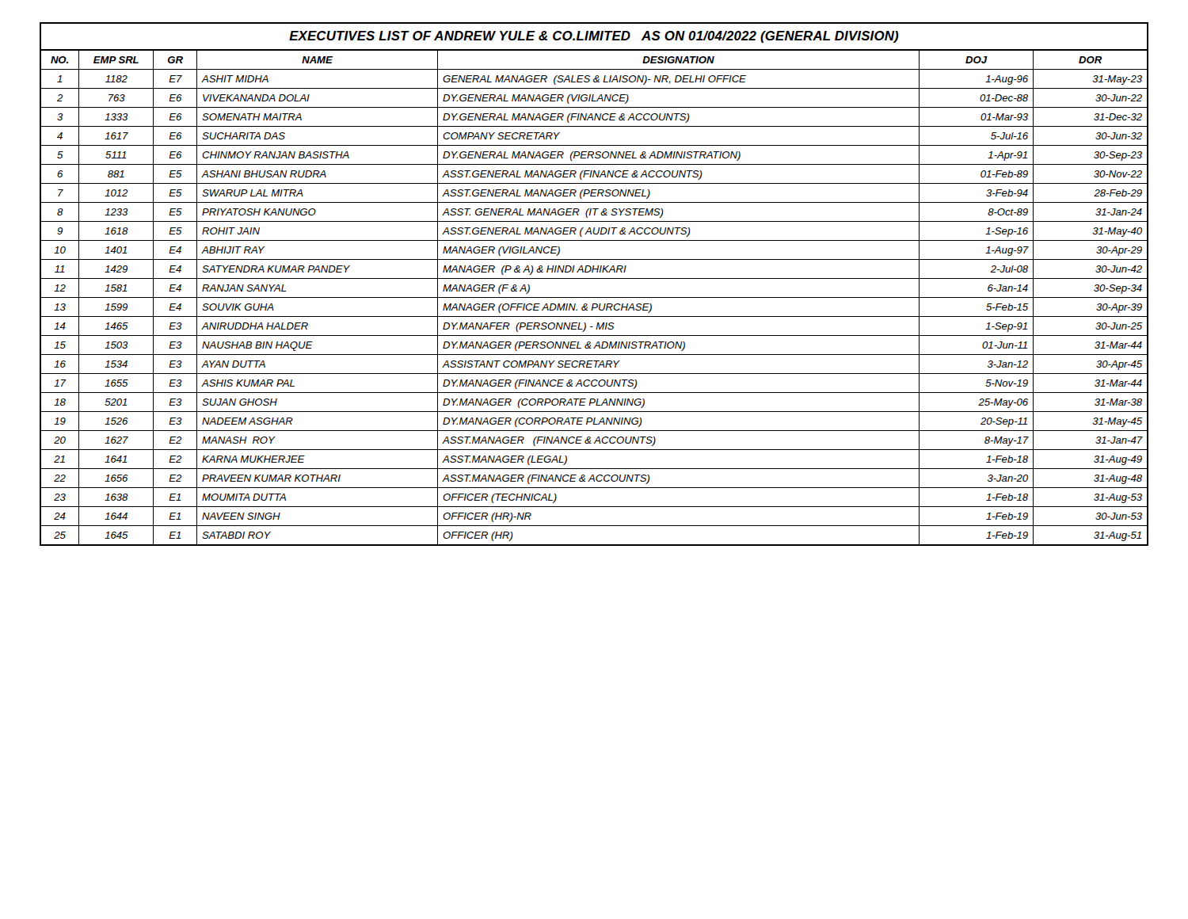EXECUTIVES LIST OF ANDREW YULE & CO.LIMITED AS ON 01/04/2022 (GENERAL DIVISION)
| NO. | EMP SRL | GR | NAME | DESIGNATION | DOJ | DOR |
| --- | --- | --- | --- | --- | --- | --- |
| 1 | 1182 | E7 | ASHIT MIDHA | GENERAL MANAGER (SALES & LIAISON)- NR, DELHI OFFICE | 1-Aug-96 | 31-May-23 |
| 2 | 763 | E6 | VIVEKANANDA DOLAI | DY.GENERAL MANAGER (VIGILANCE) | 01-Dec-88 | 30-Jun-22 |
| 3 | 1333 | E6 | SOMENATH MAITRA | DY.GENERAL MANAGER (FINANCE & ACCOUNTS) | 01-Mar-93 | 31-Dec-32 |
| 4 | 1617 | E6 | SUCHARITA DAS | COMPANY SECRETARY | 5-Jul-16 | 30-Jun-32 |
| 5 | 5111 | E6 | CHINMOY RANJAN BASISTHA | DY.GENERAL MANAGER (PERSONNEL & ADMINISTRATION) | 1-Apr-91 | 30-Sep-23 |
| 6 | 881 | E5 | ASHANI BHUSAN RUDRA | ASST.GENERAL MANAGER (FINANCE & ACCOUNTS) | 01-Feb-89 | 30-Nov-22 |
| 7 | 1012 | E5 | SWARUP LAL MITRA | ASST.GENERAL MANAGER (PERSONNEL) | 3-Feb-94 | 28-Feb-29 |
| 8 | 1233 | E5 | PRIYATOSH KANUNGO | ASST. GENERAL MANAGER (IT & SYSTEMS) | 8-Oct-89 | 31-Jan-24 |
| 9 | 1618 | E5 | ROHIT JAIN | ASST.GENERAL MANAGER ( AUDIT & ACCOUNTS) | 1-Sep-16 | 31-May-40 |
| 10 | 1401 | E4 | ABHIJIT RAY | MANAGER (VIGILANCE) | 1-Aug-97 | 30-Apr-29 |
| 11 | 1429 | E4 | SATYENDRA KUMAR PANDEY | MANAGER (P & A) & HINDI ADHIKARI | 2-Jul-08 | 30-Jun-42 |
| 12 | 1581 | E4 | RANJAN SANYAL | MANAGER (F & A) | 6-Jan-14 | 30-Sep-34 |
| 13 | 1599 | E4 | SOUVIK GUHA | MANAGER (OFFICE ADMIN. & PURCHASE) | 5-Feb-15 | 30-Apr-39 |
| 14 | 1465 | E3 | ANIRUDDHA HALDER | DY.MANAFER (PERSONNEL) - MIS | 1-Sep-91 | 30-Jun-25 |
| 15 | 1503 | E3 | NAUSHAB BIN HAQUE | DY.MANAGER (PERSONNEL & ADMINISTRATION) | 01-Jun-11 | 31-Mar-44 |
| 16 | 1534 | E3 | AYAN DUTTA | ASSISTANT COMPANY SECRETARY | 3-Jan-12 | 30-Apr-45 |
| 17 | 1655 | E3 | ASHIS KUMAR PAL | DY.MANAGER (FINANCE & ACCOUNTS) | 5-Nov-19 | 31-Mar-44 |
| 18 | 5201 | E3 | SUJAN GHOSH | DY.MANAGER (CORPORATE PLANNING) | 25-May-06 | 31-Mar-38 |
| 19 | 1526 | E3 | NADEEM ASGHAR | DY.MANAGER (CORPORATE PLANNING) | 20-Sep-11 | 31-May-45 |
| 20 | 1627 | E2 | MANASH ROY | ASST.MANAGER (FINANCE & ACCOUNTS) | 8-May-17 | 31-Jan-47 |
| 21 | 1641 | E2 | KARNA MUKHERJEE | ASST.MANAGER (LEGAL) | 1-Feb-18 | 31-Aug-49 |
| 22 | 1656 | E2 | PRAVEEN KUMAR KOTHARI | ASST.MANAGER (FINANCE & ACCOUNTS) | 3-Jan-20 | 31-Aug-48 |
| 23 | 1638 | E1 | MOUMITA DUTTA | OFFICER (TECHNICAL) | 1-Feb-18 | 31-Aug-53 |
| 24 | 1644 | E1 | NAVEEN SINGH | OFFICER (HR)-NR | 1-Feb-19 | 30-Jun-53 |
| 25 | 1645 | E1 | SATABDI ROY | OFFICER (HR) | 1-Feb-19 | 31-Aug-51 |